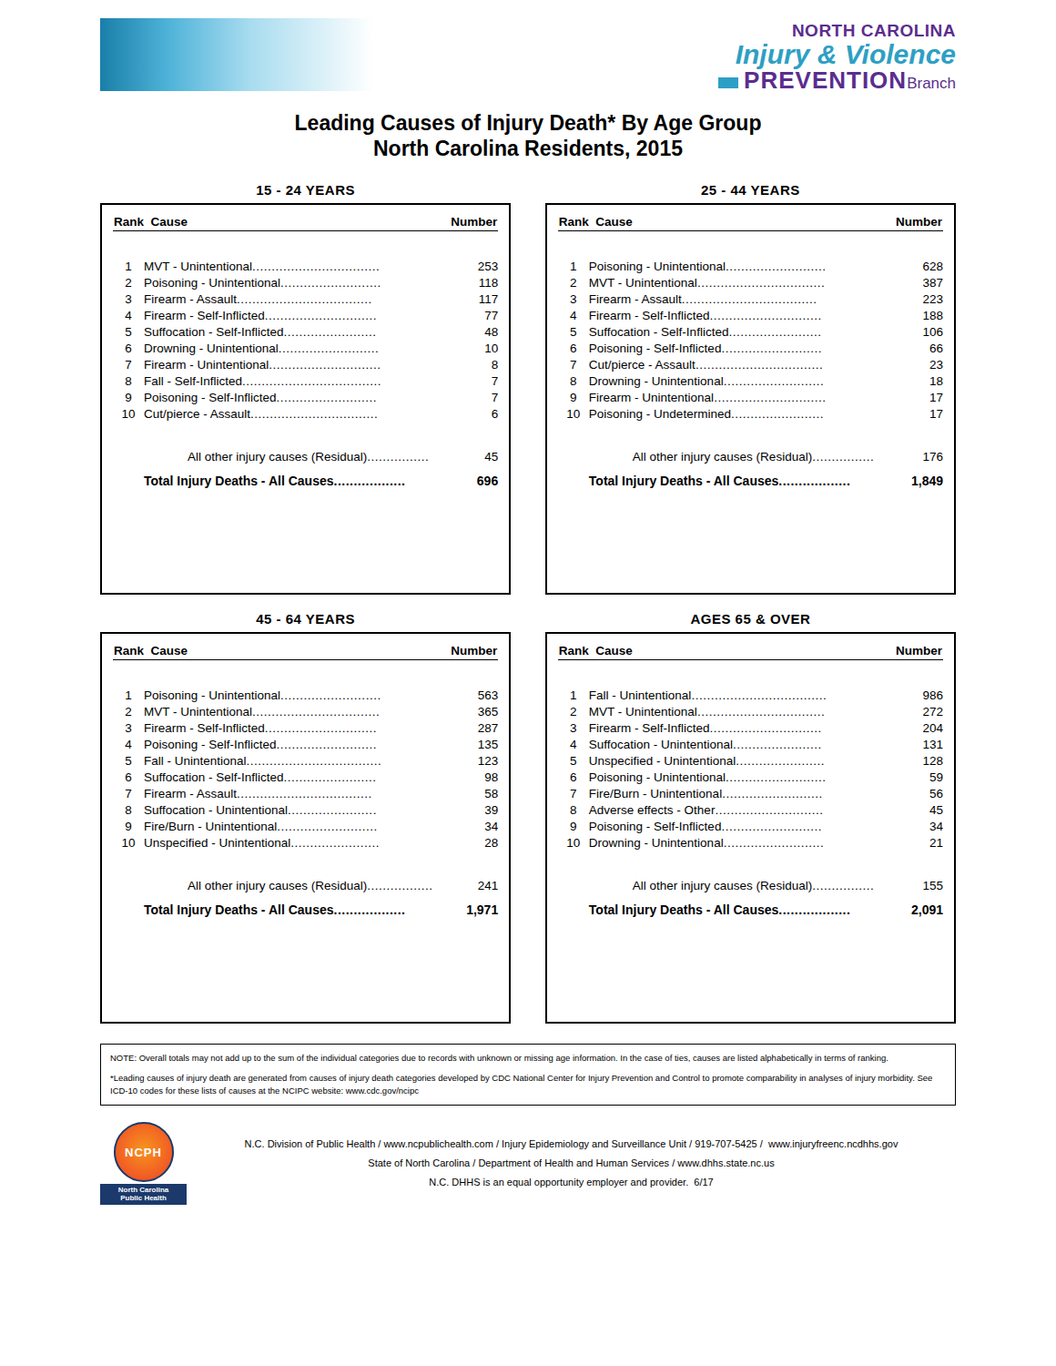NORTH CAROLINA
Injury & Violence
PREVENTIONBranch
Leading Causes of Injury Death* By Age Group
North Carolina Residents, 2015
15 - 24 YEARS
| Rank Cause | Number |
| --- | --- |
| 1 | MVT - Unintentional ................................. | 253 |
| 2 | Poisoning - Unintentional .......................... | 118 |
| 3 | Firearm - Assault ................................... | 117 |
| 4 | Firearm - Self-Inflicted ............................. | 77 |
| 5 | Suffocation - Self-Inflicted ........................ | 48 |
| 6 | Drowning - Unintentional .......................... | 10 |
| 7 | Firearm - Unintentional ............................. | 8 |
| 8 | Fall - Self-Inflicted .................................... | 7 |
| 9 | Poisoning - Self-Inflicted .......................... | 7 |
| 10 | Cut/pierce - Assault ................................. | 6 |
| | All other injury causes (Residual) ................ | 45 |
| | Total Injury Deaths - All Causes .................. | 696 |
25 - 44 YEARS
| Rank Cause | Number |
| --- | --- |
| 1 | Poisoning - Unintentional .......................... | 628 |
| 2 | MVT - Unintentional ................................. | 387 |
| 3 | Firearm - Assault ................................... | 223 |
| 4 | Firearm - Self-Inflicted ............................. | 188 |
| 5 | Suffocation - Self-Inflicted ........................ | 106 |
| 6 | Poisoning - Self-Inflicted .......................... | 66 |
| 7 | Cut/pierce - Assault ................................. | 23 |
| 8 | Drowning - Unintentional .......................... | 18 |
| 9 | Firearm - Unintentional ............................. | 17 |
| 10 | Poisoning - Undetermined ........................ | 17 |
| | All other injury causes (Residual) ................ | 176 |
| | Total Injury Deaths - All Causes .................. | 1,849 |
45 - 64 YEARS
| Rank Cause | Number |
| --- | --- |
| 1 | Poisoning - Unintentional .......................... | 563 |
| 2 | MVT - Unintentional ................................. | 365 |
| 3 | Firearm - Self-Inflicted ............................. | 287 |
| 4 | Poisoning - Self-Inflicted .......................... | 135 |
| 5 | Fall - Unintentional ................................... | 123 |
| 6 | Suffocation - Self-Inflicted ........................ | 98 |
| 7 | Firearm - Assault ................................... | 58 |
| 8 | Suffocation - Unintentional ....................... | 39 |
| 9 | Fire/Burn - Unintentional .......................... | 34 |
| 10 | Unspecified - Unintentional ....................... | 28 |
| | All other injury causes (Residual) ................. | 241 |
| | Total Injury Deaths - All Causes .................. | 1,971 |
AGES 65 & OVER
| Rank Cause | Number |
| --- | --- |
| 1 | Fall - Unintentional ................................... | 986 |
| 2 | MVT - Unintentional ................................. | 272 |
| 3 | Firearm - Self-Inflicted ............................. | 204 |
| 4 | Suffocation - Unintentional ....................... | 131 |
| 5 | Unspecified - Unintentional ....................... | 128 |
| 6 | Poisoning - Unintentional .......................... | 59 |
| 7 | Fire/Burn - Unintentional .......................... | 56 |
| 8 | Adverse effects - Other ............................ | 45 |
| 9 | Poisoning - Self-Inflicted .......................... | 34 |
| 10 | Drowning - Unintentional .......................... | 21 |
| | All other injury causes (Residual) ................ | 155 |
| | Total Injury Deaths - All Causes .................. | 2,091 |
NOTE: Overall totals may not add up to the sum of the individual categories due to records with unknown or missing age information. In the case of ties, causes are listed alphabetically in terms of ranking.
*Leading causes of injury death are generated from causes of injury death categories developed by CDC National Center for Injury Prevention and Control to promote comparability in analyses of injury morbidity. See ICD-10 codes for these lists of causes at the NCIPC website: www.cdc.gov/ncipc
NCPH
North Carolina
Public Health
N.C. Division of Public Health / www.ncpublichealth.com / Injury Epidemiology and Surveillance Unit / 919-707-5425 / www.injuryfreenc.ncdhhs.gov
State of North Carolina / Department of Health and Human Services / www.dhhs.state.nc.us
N.C. DHHS is an equal opportunity employer and provider. 6/17